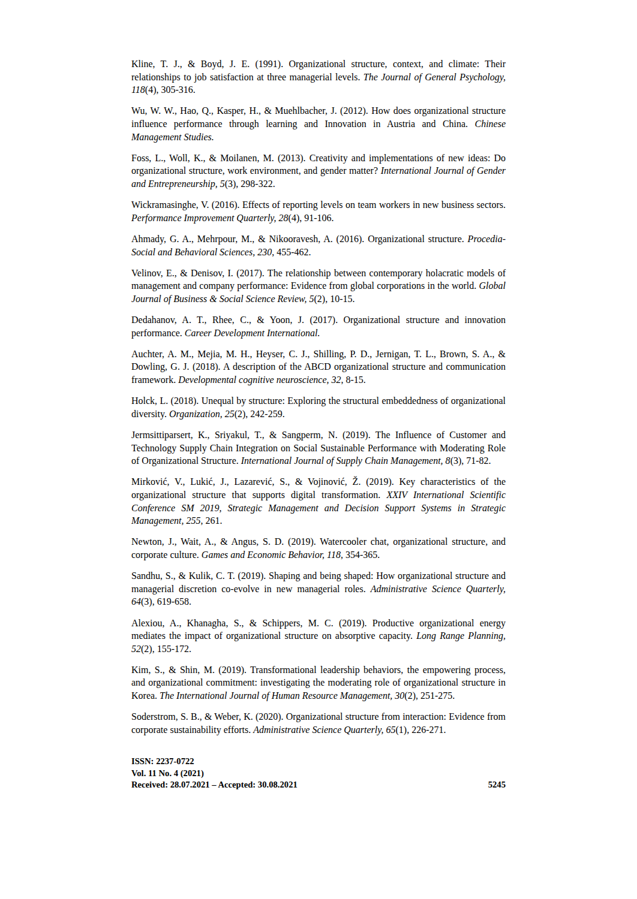Kline, T. J., & Boyd, J. E. (1991). Organizational structure, context, and climate: Their relationships to job satisfaction at three managerial levels. The Journal of General Psychology, 118(4), 305-316.
Wu, W. W., Hao, Q., Kasper, H., & Muehlbacher, J. (2012). How does organizational structure influence performance through learning and Innovation in Austria and China. Chinese Management Studies.
Foss, L., Woll, K., & Moilanen, M. (2013). Creativity and implementations of new ideas: Do organizational structure, work environment, and gender matter? International Journal of Gender and Entrepreneurship, 5(3), 298-322.
Wickramasinghe, V. (2016). Effects of reporting levels on team workers in new business sectors. Performance Improvement Quarterly, 28(4), 91-106.
Ahmady, G. A., Mehrpour, M., & Nikooravesh, A. (2016). Organizational structure. Procedia-Social and Behavioral Sciences, 230, 455-462.
Velinov, E., & Denisov, I. (2017). The relationship between contemporary holacratic models of management and company performance: Evidence from global corporations in the world. Global Journal of Business & Social Science Review, 5(2), 10-15.
Dedahanov, A. T., Rhee, C., & Yoon, J. (2017). Organizational structure and innovation performance. Career Development International.
Auchter, A. M., Mejia, M. H., Heyser, C. J., Shilling, P. D., Jernigan, T. L., Brown, S. A., & Dowling, G. J. (2018). A description of the ABCD organizational structure and communication framework. Developmental cognitive neuroscience, 32, 8-15.
Holck, L. (2018). Unequal by structure: Exploring the structural embeddedness of organizational diversity. Organization, 25(2), 242-259.
Jermsittiparsert, K., Sriyakul, T., & Sangperm, N. (2019). The Influence of Customer and Technology Supply Chain Integration on Social Sustainable Performance with Moderating Role of Organizational Structure. International Journal of Supply Chain Management, 8(3), 71-82.
Mirković, V., Lukić, J., Lazarević, S., & Vojinović, Ž. (2019). Key characteristics of the organizational structure that supports digital transformation. XXIV International Scientific Conference SM 2019, Strategic Management and Decision Support Systems in Strategic Management, 255, 261.
Newton, J., Wait, A., & Angus, S. D. (2019). Watercooler chat, organizational structure, and corporate culture. Games and Economic Behavior, 118, 354-365.
Sandhu, S., & Kulik, C. T. (2019). Shaping and being shaped: How organizational structure and managerial discretion co-evolve in new managerial roles. Administrative Science Quarterly, 64(3), 619-658.
Alexiou, A., Khanagha, S., & Schippers, M. C. (2019). Productive organizational energy mediates the impact of organizational structure on absorptive capacity. Long Range Planning, 52(2), 155-172.
Kim, S., & Shin, M. (2019). Transformational leadership behaviors, the empowering process, and organizational commitment: investigating the moderating role of organizational structure in Korea. The International Journal of Human Resource Management, 30(2), 251-275.
Soderstrom, S. B., & Weber, K. (2020). Organizational structure from interaction: Evidence from corporate sustainability efforts. Administrative Science Quarterly, 65(1), 226-271.
ISSN: 2237-0722
Vol. 11 No. 4 (2021)
Received: 28.07.2021 – Accepted: 30.08.2021
5245